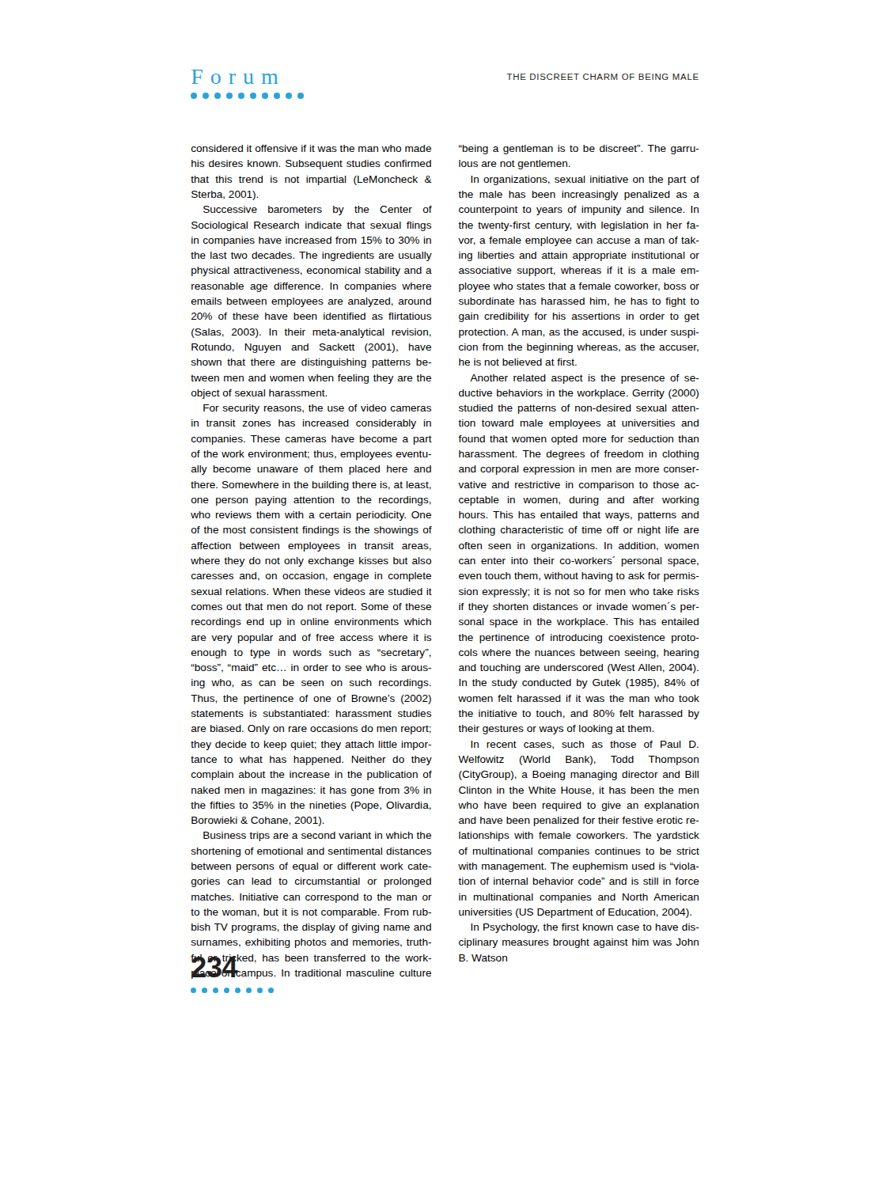Forum
The discreet charm of being male
considered it offensive if it was the man who made his desires known. Subsequent studies confirmed that this trend is not impartial (LeMoncheck & Sterba, 2001).
Successive barometers by the Center of Sociological Research indicate that sexual flings in companies have increased from 15% to 30% in the last two decades. The ingredients are usually physical attractiveness, economical stability and a reasonable age difference. In companies where emails between employees are analyzed, around 20% of these have been identified as flirtatious (Salas, 2003). In their meta-analytical revision, Rotundo, Nguyen and Sackett (2001), have shown that there are distinguishing patterns between men and women when feeling they are the object of sexual harassment.
For security reasons, the use of video cameras in transit zones has increased considerably in companies. These cameras have become a part of the work environment; thus, employees eventually become unaware of them placed here and there. Somewhere in the building there is, at least, one person paying attention to the recordings, who reviews them with a certain periodicity. One of the most consistent findings is the showings of affection between employees in transit areas, where they do not only exchange kisses but also caresses and, on occasion, engage in complete sexual relations. When these videos are studied it comes out that men do not report. Some of these recordings end up in online environments which are very popular and of free access where it is enough to type in words such as “secretary”, “boss”, “maid” etc… in order to see who is arousing who, as can be seen on such recordings. Thus, the pertinence of one of Browne’s (2002) statements is substantiated: harassment studies are biased. Only on rare occasions do men report; they decide to keep quiet; they attach little importance to what has happened. Neither do they complain about the increase in the publication of naked men in magazines: it has gone from 3% in the fifties to 35% in the nineties (Pope, Olivardia, Borowieki & Cohane, 2001).
Business trips are a second variant in which the shortening of emotional and sentimental distances between persons of equal or different work categories can lead to circumstantial or prolonged matches. Initiative can correspond to the man or to the woman, but it is not comparable. From rubbish TV programs, the display of giving name and surnames, exhibiting photos and memories, truthful or tricked, has been transferred to the workplace or campus. In traditional masculine culture “being a gentleman is to be discreet”. The garrulous are not gentlemen.
In organizations, sexual initiative on the part of the male has been increasingly penalized as a counterpoint to years of impunity and silence. In the twenty-first century, with legislation in her favor, a female employee can accuse a man of taking liberties and attain appropriate institutional or associative support, whereas if it is a male employee who states that a female coworker, boss or subordinate has harassed him, he has to fight to gain credibility for his assertions in order to get protection. A man, as the accused, is under suspicion from the beginning whereas, as the accuser, he is not believed at first.
Another related aspect is the presence of seductive behaviors in the workplace. Gerrity (2000) studied the patterns of non-desired sexual attention toward male employees at universities and found that women opted more for seduction than harassment. The degrees of freedom in clothing and corporal expression in men are more conservative and restrictive in comparison to those acceptable in women, during and after working hours. This has entailed that ways, patterns and clothing characteristic of time off or night life are often seen in organizations. In addition, women can enter into their co-workers´ personal space, even touch them, without having to ask for permission expressly; it is not so for men who take risks if they shorten distances or invade women´s personal space in the workplace. This has entailed the pertinence of introducing coexistence protocols where the nuances between seeing, hearing and touching are underscored (West Allen, 2004). In the study conducted by Gutek (1985), 84% of women felt harassed if it was the man who took the initiative to touch, and 80% felt harassed by their gestures or ways of looking at them.
In recent cases, such as those of Paul D. Welfowitz (World Bank), Todd Thompson (CityGroup), a Boeing managing director and Bill Clinton in the White House, it has been the men who have been required to give an explanation and have been penalized for their festive erotic relationships with female coworkers. The yardstick of multinational companies continues to be strict with management. The euphemism used is “violation of internal behavior code” and is still in force in multinational companies and North American universities (US Department of Education, 2004).
In Psychology, the first known case to have disciplinary measures brought against him was John B. Watson
234